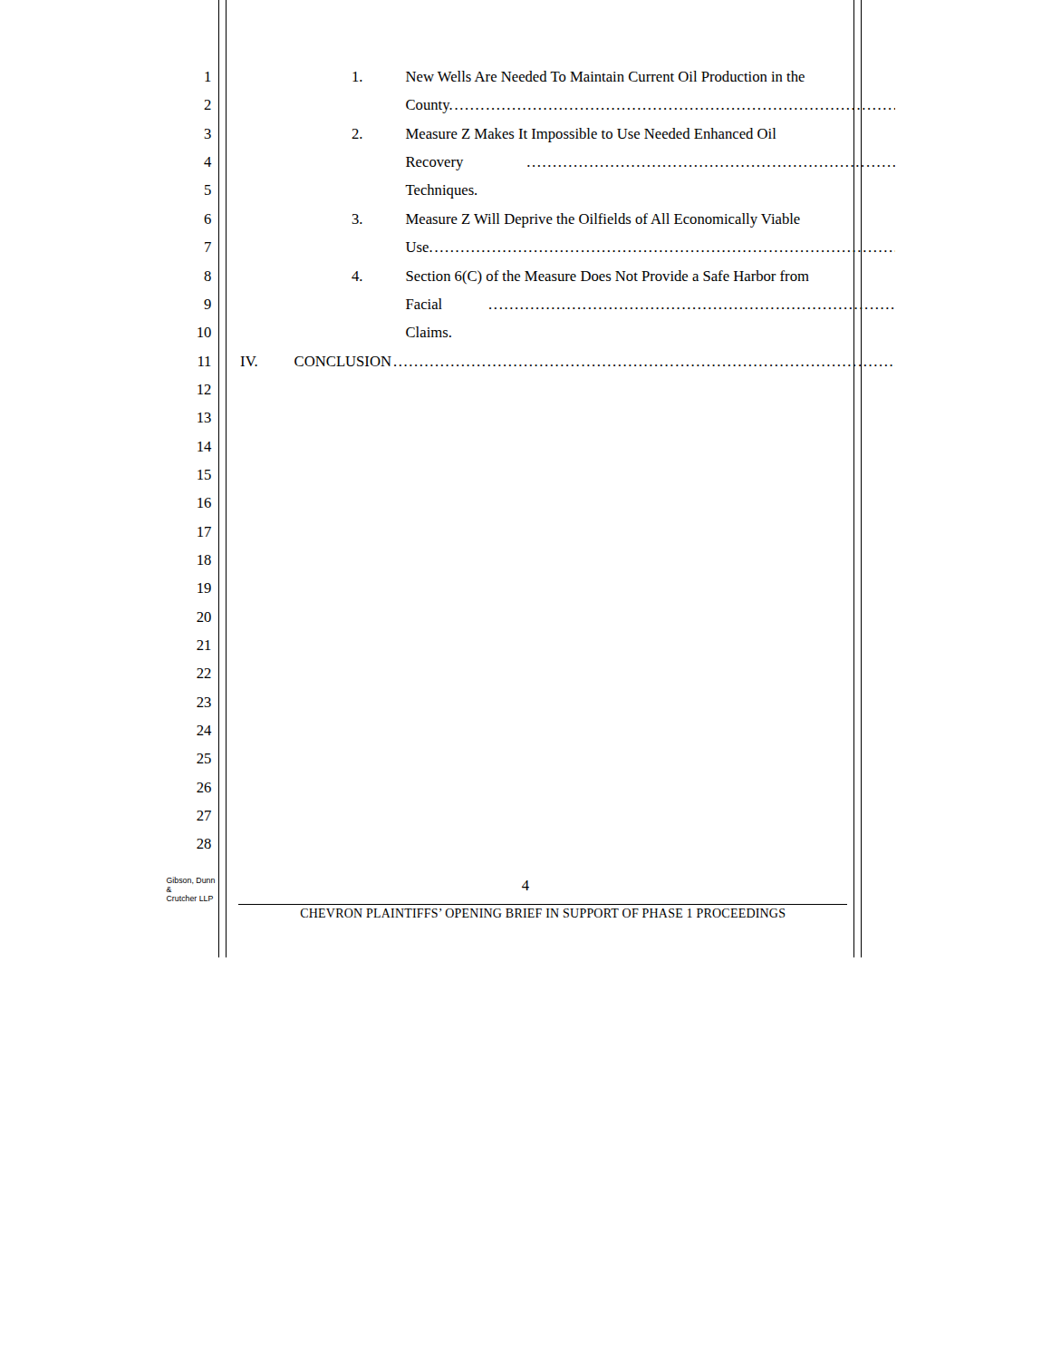1
2
3
4
5
6
7
8
9
10
11
12
13
14
15
16
17
18
19
20
21
22
23
24
25
26
27
28
1.
New Wells Are Needed To Maintain Current Oil Production in the County. ........................................................................................................... 34
2.
Measure Z Makes It Impossible to Use Needed Enhanced Oil Recovery Techniques. ..................................................................................... 35
3.
Measure Z Will Deprive the Oilfields of All Economically Viable Use. .............................................................................................................. 37
4.
Section 6(C) of the Measure Does Not Provide a Safe Harbor from Facial Claims. .................................................................................................. 38
IV.
CONCLUSION ..................................................................................................................... 39
Gibson, Dunn &
Crutcher LLP
4
CHEVRON PLAINTIFFS’ OPENING BRIEF IN SUPPORT OF PHASE 1 PROCEEDINGS